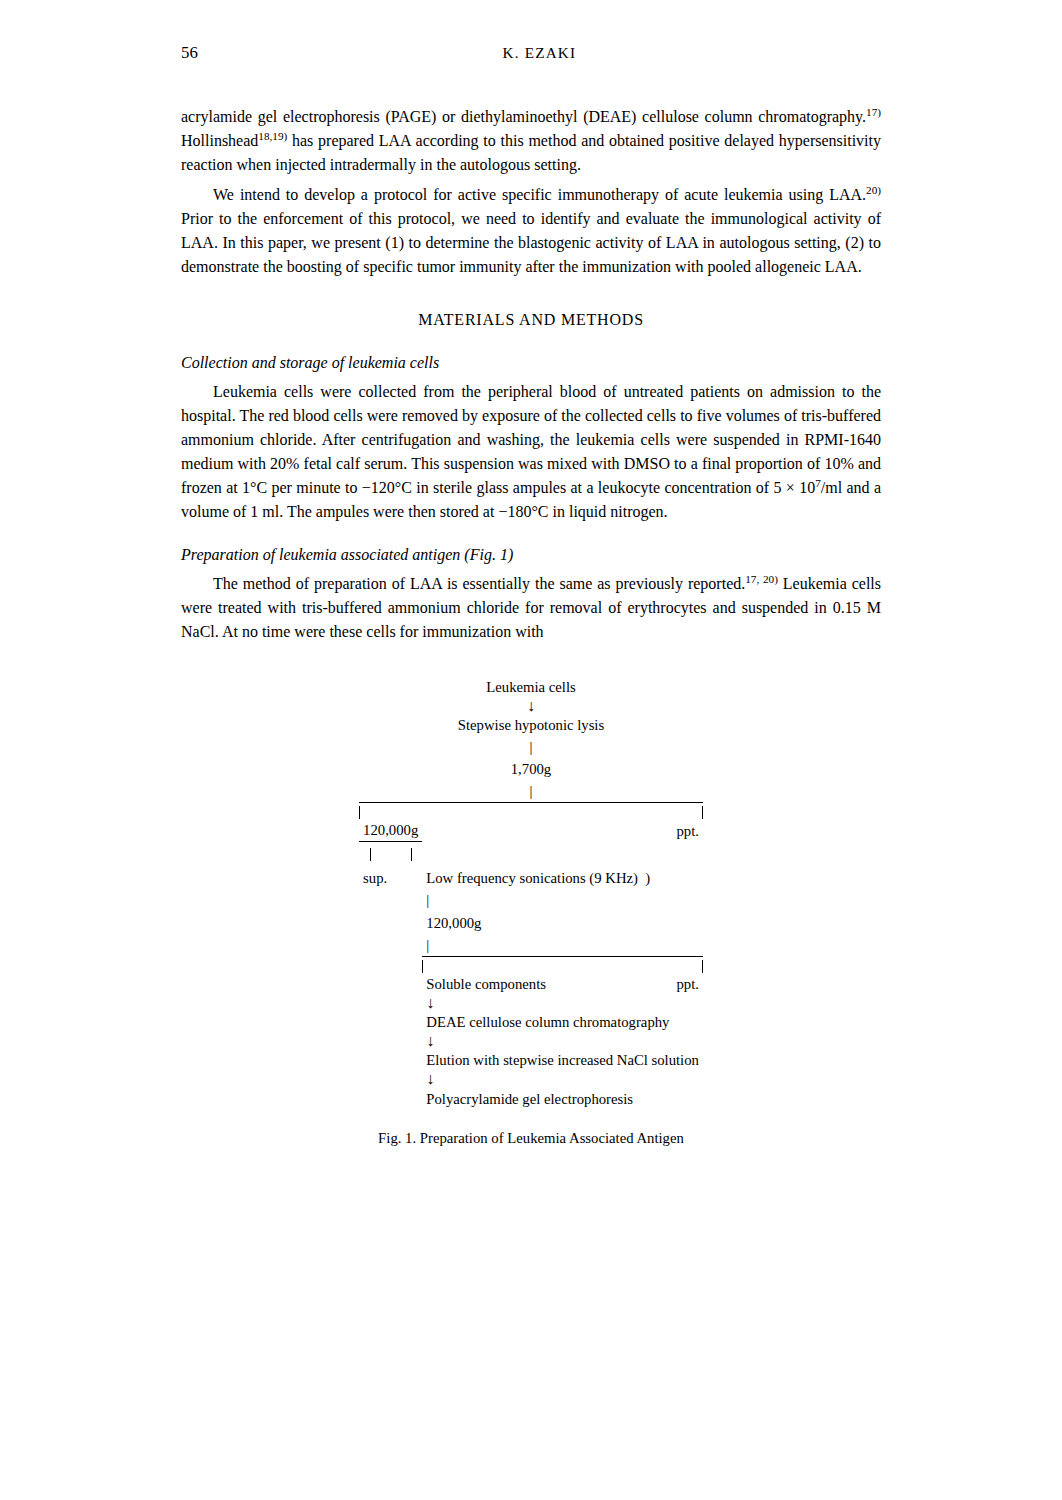56 K. EZAKI
acrylamide gel electrophoresis (PAGE) or diethylaminoethyl (DEAE) cellulose column chromatography.17) Hollinshead18,19) has prepared LAA according to this method and obtained positive delayed hypersensitivity reaction when injected intradermally in the autologous setting.
We intend to develop a protocol for active specific immunotherapy of acute leukemia using LAA.20) Prior to the enforcement of this protocol, we need to identify and evaluate the immunological activity of LAA. In this paper, we present (1) to determine the blastogenic activity of LAA in autologous setting, (2) to demonstrate the boosting of specific tumor immunity after the immunization with pooled allogeneic LAA.
MATERIALS AND METHODS
Collection and storage of leukemia cells
Leukemia cells were collected from the peripheral blood of untreated patients on admission to the hospital. The red blood cells were removed by exposure of the collected cells to five volumes of tris-buffered ammonium chloride. After centrifugation and washing, the leukemia cells were suspended in RPMI-1640 medium with 20% fetal calf serum. This suspension was mixed with DMSO to a final proportion of 10% and frozen at 1°C per minute to −120°C in sterile glass ampules at a leukocyte concentration of 5 × 107/ml and a volume of 1 ml. The ampules were then stored at −180°C in liquid nitrogen.
Preparation of leukemia associated antigen (Fig. 1)
The method of preparation of LAA is essentially the same as previously reported.17, 20) Leukemia cells were treated with tris-buffered ammonium chloride for removal of erythrocytes and suspended in 0.15 M NaCl. At no time were these cells for immunization with
| Leukemia cells |
| ↓ |
| Stepwise hypotonic lysis |
| / |
| 1,700g |
| / |
| 120,000g | | ppt. |
| sup. | Low frequency sonications (9 KHz) ) |
| | / |
| | 120,000g |
| | / |
| | Soluble components | ppt. |
| | ↓ | |
| | DEAE cellulose column chromatography |
| | ↓ | |
| | Elution with stepwise increased NaCl solution |
| | ↓ | |
| | Polyacrylamide gel electrophoresis |
Fig. 1. Preparation of Leukemia Associated Antigen